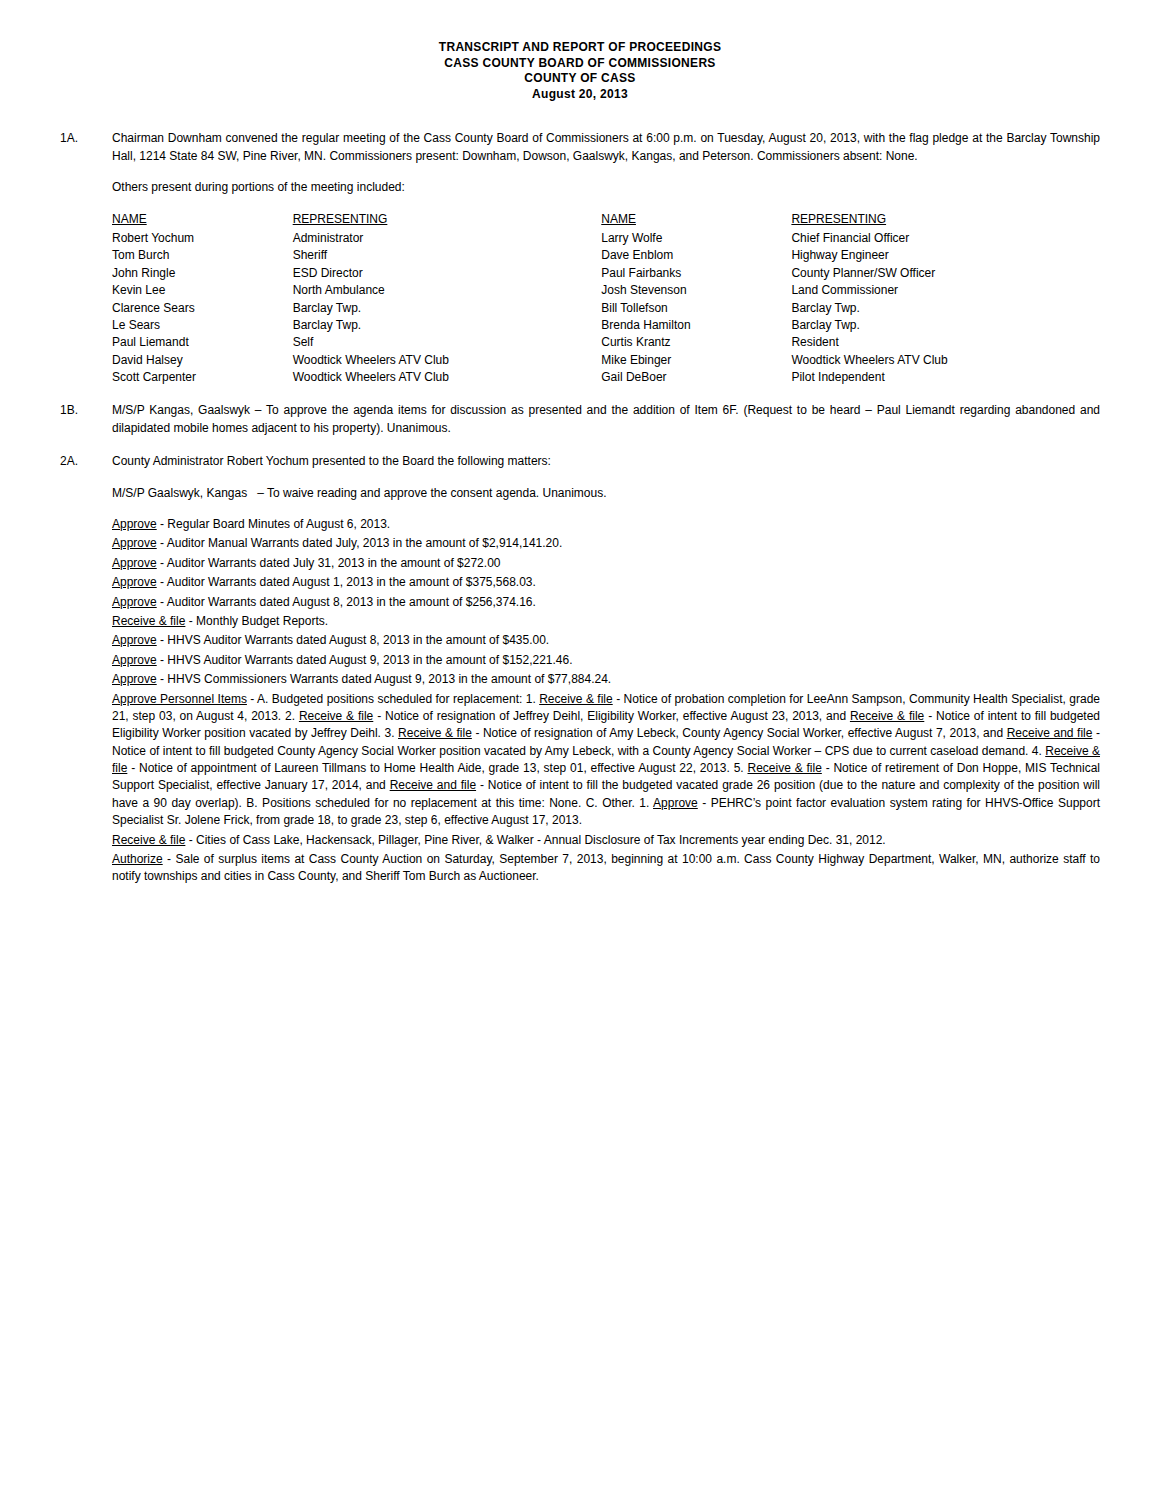TRANSCRIPT AND REPORT OF PROCEEDINGS
CASS COUNTY BOARD OF COMMISSIONERS
COUNTY OF CASS
August 20, 2013
1A.
Chairman Downham convened the regular meeting of the Cass County Board of Commissioners at 6:00 p.m. on Tuesday, August 20, 2013, with the flag pledge at the Barclay Township Hall, 1214 State 84 SW, Pine River, MN. Commissioners present: Downham, Dowson, Gaalswyk, Kangas, and Peterson. Commissioners absent: None.
Others present during portions of the meeting included:
| NAME | REPRESENTING | NAME | REPRESENTING |
| --- | --- | --- | --- |
| Robert Yochum | Administrator | Larry Wolfe | Chief Financial Officer |
| Tom Burch | Sheriff | Dave Enblom | Highway Engineer |
| John Ringle | ESD Director | Paul Fairbanks | County Planner/SW Officer |
| Kevin Lee | North Ambulance | Josh Stevenson | Land Commissioner |
| Clarence Sears | Barclay Twp. | Bill Tollefson | Barclay Twp. |
| Le Sears | Barclay Twp. | Brenda Hamilton | Barclay Twp. |
| Paul Liemandt | Self | Curtis Krantz | Resident |
| David Halsey | Woodtick Wheelers ATV Club | Mike Ebinger | Woodtick Wheelers ATV Club |
| Scott Carpenter | Woodtick Wheelers ATV Club | Gail DeBoer | Pilot Independent |
1B.
M/S/P Kangas, Gaalswyk – To approve the agenda items for discussion as presented and the addition of Item 6F. (Request to be heard – Paul Liemandt regarding abandoned and dilapidated mobile homes adjacent to his property). Unanimous.
2A.
County Administrator Robert Yochum presented to the Board the following matters:
M/S/P Gaalswyk, Kangas – To waive reading and approve the consent agenda. Unanimous.
Approve - Regular Board Minutes of August 6, 2013.
Approve - Auditor Manual Warrants dated July, 2013 in the amount of $2,914,141.20.
Approve - Auditor Warrants dated July 31, 2013 in the amount of $272.00
Approve - Auditor Warrants dated August 1, 2013 in the amount of $375,568.03.
Approve - Auditor Warrants dated August 8, 2013 in the amount of $256,374.16.
Receive & file - Monthly Budget Reports.
Approve - HHVS Auditor Warrants dated August 8, 2013 in the amount of $435.00.
Approve - HHVS Auditor Warrants dated August 9, 2013 in the amount of $152,221.46.
Approve - HHVS Commissioners Warrants dated August 9, 2013 in the amount of $77,884.24.
Approve Personnel Items - A. Budgeted positions scheduled for replacement: 1. Receive & file - Notice of probation completion for LeeAnn Sampson, Community Health Specialist, grade 21, step 03, on August 4, 2013. 2. Receive & file - Notice of resignation of Jeffrey Deihl, Eligibility Worker, effective August 23, 2013, and Receive & file - Notice of intent to fill budgeted Eligibility Worker position vacated by Jeffrey Deihl. 3. Receive & file - Notice of resignation of Amy Lebeck, County Agency Social Worker, effective August 7, 2013, and Receive and file - Notice of intent to fill budgeted County Agency Social Worker position vacated by Amy Lebeck, with a County Agency Social Worker – CPS due to current caseload demand. 4. Receive & file - Notice of appointment of Laureen Tillmans to Home Health Aide, grade 13, step 01, effective August 22, 2013. 5. Receive & file - Notice of retirement of Don Hoppe, MIS Technical Support Specialist, effective January 17, 2014, and Receive and file - Notice of intent to fill the budgeted vacated grade 26 position (due to the nature and complexity of the position will have a 90 day overlap). B. Positions scheduled for no replacement at this time: None. C. Other. 1. Approve - PEHRC’s point factor evaluation system rating for HHVS-Office Support Specialist Sr. Jolene Frick, from grade 18, to grade 23, step 6, effective August 17, 2013.
Receive & file - Cities of Cass Lake, Hackensack, Pillager, Pine River, & Walker - Annual Disclosure of Tax Increments year ending Dec. 31, 2012.
Authorize - Sale of surplus items at Cass County Auction on Saturday, September 7, 2013, beginning at 10:00 a.m. Cass County Highway Department, Walker, MN, authorize staff to notify townships and cities in Cass County, and Sheriff Tom Burch as Auctioneer.